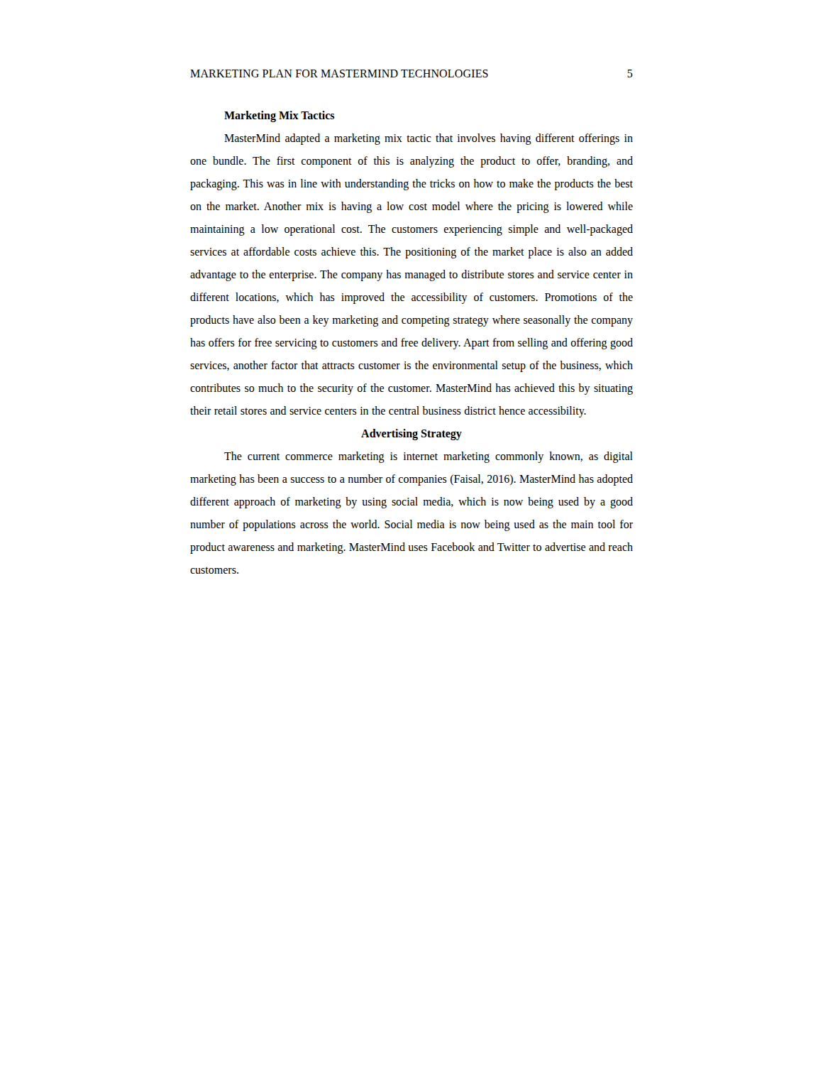Marketing Plan for Mastermind Technologies 5
Marketing Mix Tactics
MasterMind adapted a marketing mix tactic that involves having different offerings in one bundle. The first component of this is analyzing the product to offer, branding, and packaging. This was in line with understanding the tricks on how to make the products the best on the market. Another mix is having a low cost model where the pricing is lowered while maintaining a low operational cost. The customers experiencing simple and well-packaged services at affordable costs achieve this. The positioning of the market place is also an added advantage to the enterprise. The company has managed to distribute stores and service center in different locations, which has improved the accessibility of customers. Promotions of the products have also been a key marketing and competing strategy where seasonally the company has offers for free servicing to customers and free delivery. Apart from selling and offering good services, another factor that attracts customer is the environmental setup of the business, which contributes so much to the security of the customer. MasterMind has achieved this by situating their retail stores and service centers in the central business district hence accessibility.
Advertising Strategy
The current commerce marketing is internet marketing commonly known, as digital marketing has been a success to a number of companies (Faisal, 2016). MasterMind has adopted different approach of marketing by using social media, which is now being used by a good number of populations across the world. Social media is now being used as the main tool for product awareness and marketing. MasterMind uses Facebook and Twitter to advertise and reach customers.